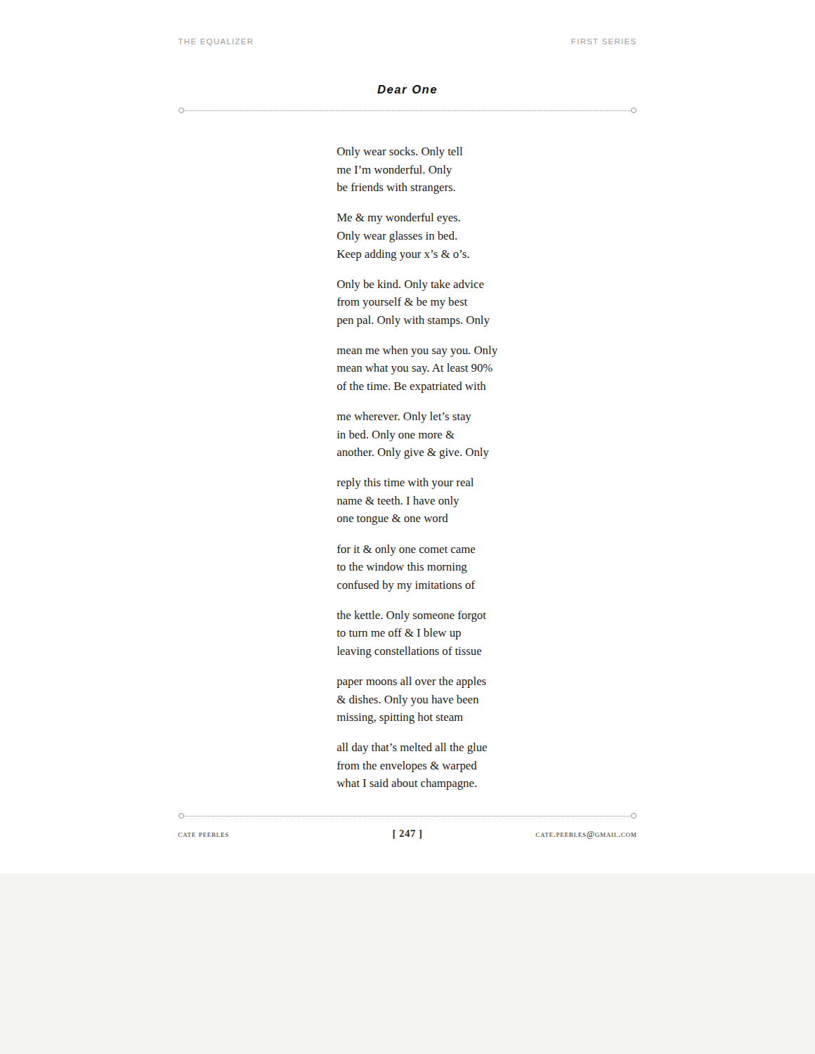The Equalizer First Series
Dear One
Only wear socks. Only tell
me I’m wonderful. Only
be friends with strangers.
Me & my wonderful eyes.
Only wear glasses in bed.
Keep adding your x’s & o’s.
Only be kind. Only take advice
from yourself & be my best
pen pal. Only with stamps. Only
mean me when you say you. Only
mean what you say. At least 90%
of the time. Be expatriated with
me wherever. Only let’s stay
in bed. Only one more &
another. Only give & give. Only
reply this time with your real
name & teeth. I have only
one tongue & one word
for it & only one comet came
to the window this morning
confused by my imitations of
the kettle. Only someone forgot
to turn me off & I blew up
leaving constellations of tissue
paper moons all over the apples
& dishes. Only you have been
missing, spitting hot steam
all day that’s melted all the glue
from the envelopes & warped
what I said about champagne.
Cate Peebles [ 247 ] cate.peebles@gmail.com